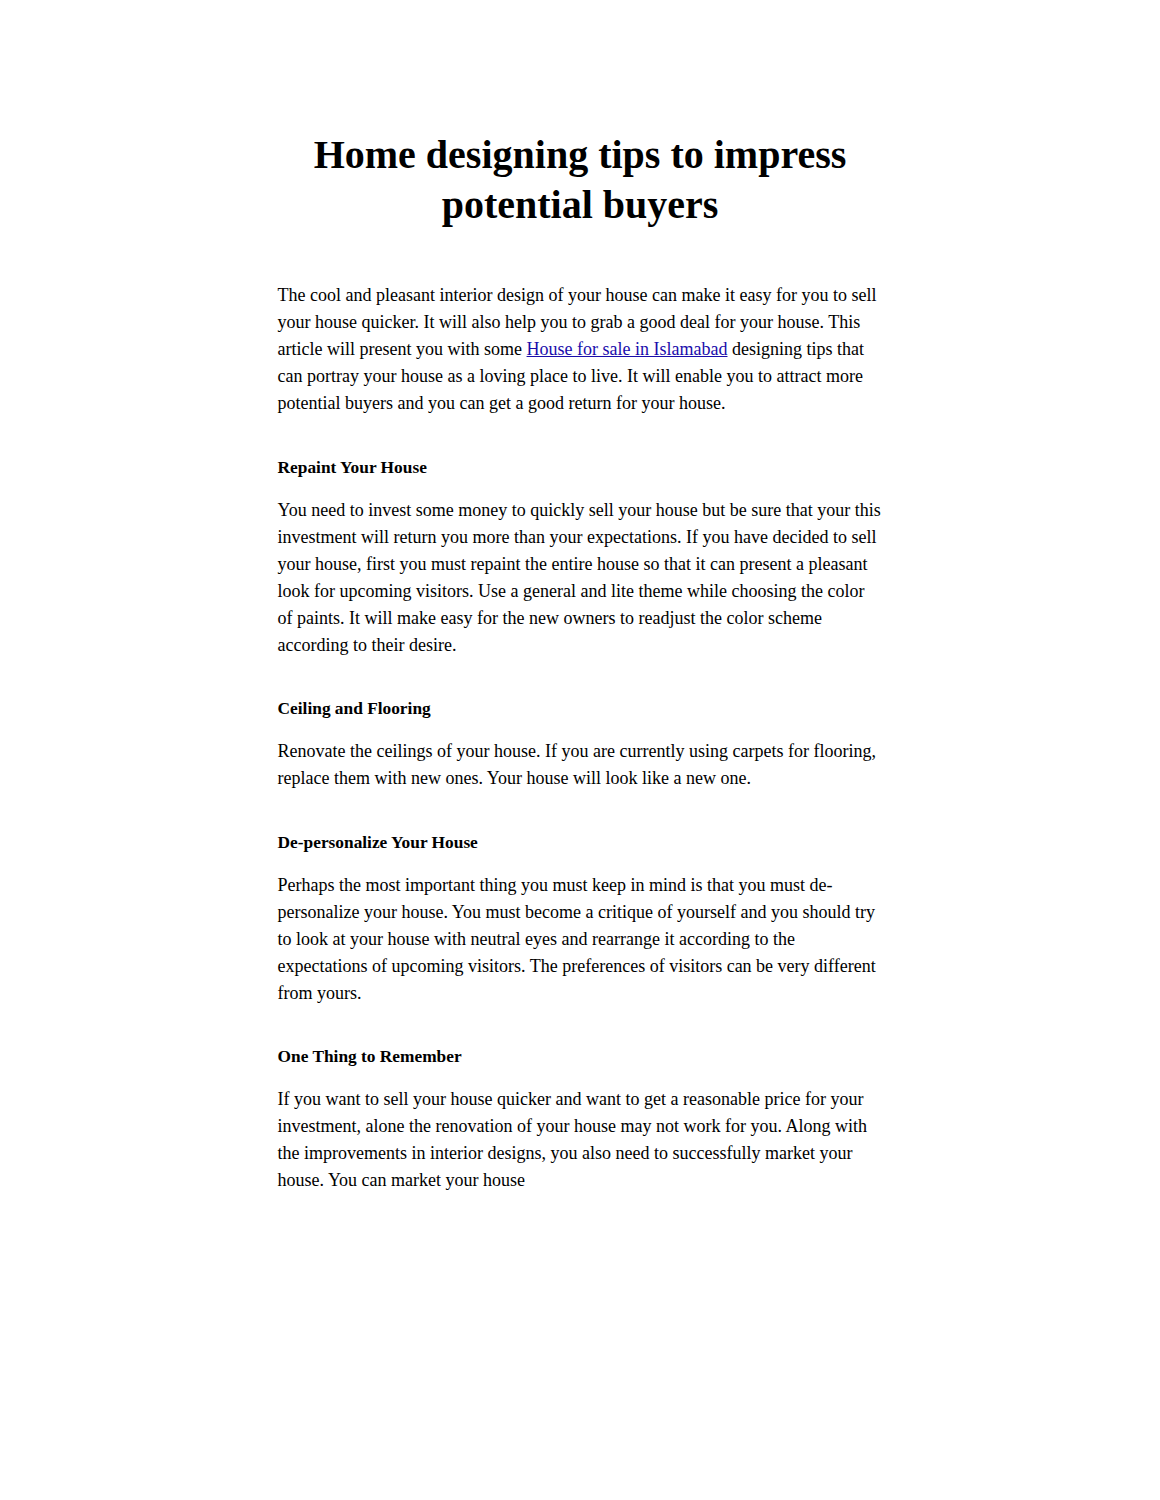Home designing tips to impress potential buyers
The cool and pleasant interior design of your house can make it easy for you to sell your house quicker. It will also help you to grab a good deal for your house. This article will present you with some House for sale in Islamabad designing tips that can portray your house as a loving place to live. It will enable you to attract more potential buyers and you can get a good return for your house.
Repaint Your House
You need to invest some money to quickly sell your house but be sure that your this investment will return you more than your expectations. If you have decided to sell your house, first you must repaint the entire house so that it can present a pleasant look for upcoming visitors. Use a general and lite theme while choosing the color of paints. It will make easy for the new owners to readjust the color scheme according to their desire.
Ceiling and Flooring
Renovate the ceilings of your house. If you are currently using carpets for flooring, replace them with new ones. Your house will look like a new one.
De-personalize Your House
Perhaps the most important thing you must keep in mind is that you must de-personalize your house. You must become a critique of yourself and you should try to look at your house with neutral eyes and rearrange it according to the expectations of upcoming visitors. The preferences of visitors can be very different from yours.
One Thing to Remember
If you want to sell your house quicker and want to get a reasonable price for your investment, alone the renovation of your house may not work for you. Along with the improvements in interior designs, you also need to successfully market your house. You can market your house